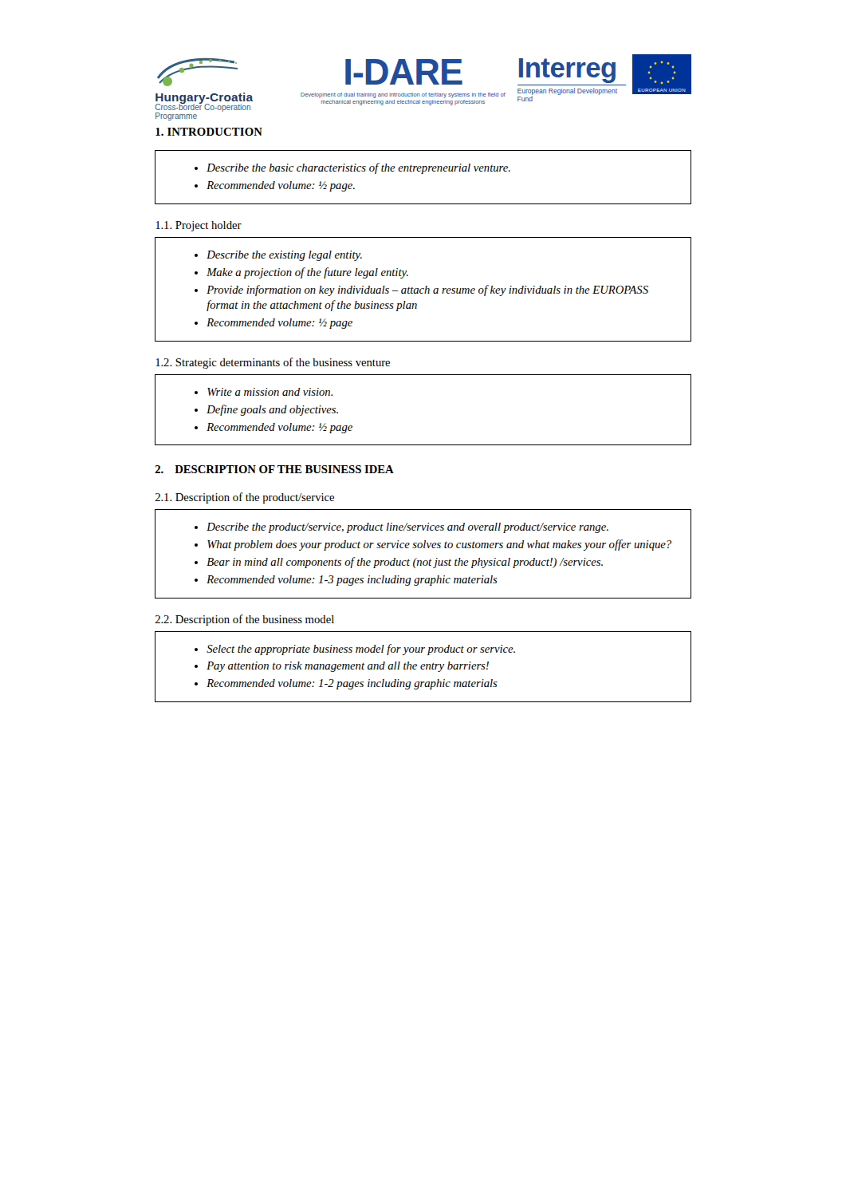Hungary-Croatia
Cross-border Co-operation Programme
I-DARE
Development of dual training and introduction of tertiary systems in the field of mechanical engineering and electrical engineering professions
Interreg
European Regional Development Fund
EUROPEAN UNION
1. INTRODUCTION
Describe the basic characteristics of the entrepreneurial venture.
Recommended volume: ½ page.
1.1. Project holder
Describe the existing legal entity.
Make a projection of the future legal entity.
Provide information on key individuals – attach a resume of key individuals in the EUROPASS format in the attachment of the business plan
Recommended volume: ½ page
1.2. Strategic determinants of the business venture
Write a mission and vision.
Define goals and objectives.
Recommended volume: ½ page
2. DESCRIPTION OF THE BUSINESS IDEA
2.1. Description of the product/service
Describe the product/service, product line/services and overall product/service range.
What problem does your product or service solves to customers and what makes your offer unique?
Bear in mind all components of the product (not just the physical product!) /services.
Recommended volume: 1-3 pages including graphic materials
2.2. Description of the business model
Select the appropriate business model for your product or service.
Pay attention to risk management and all the entry barriers!
Recommended volume: 1-2 pages including graphic materials